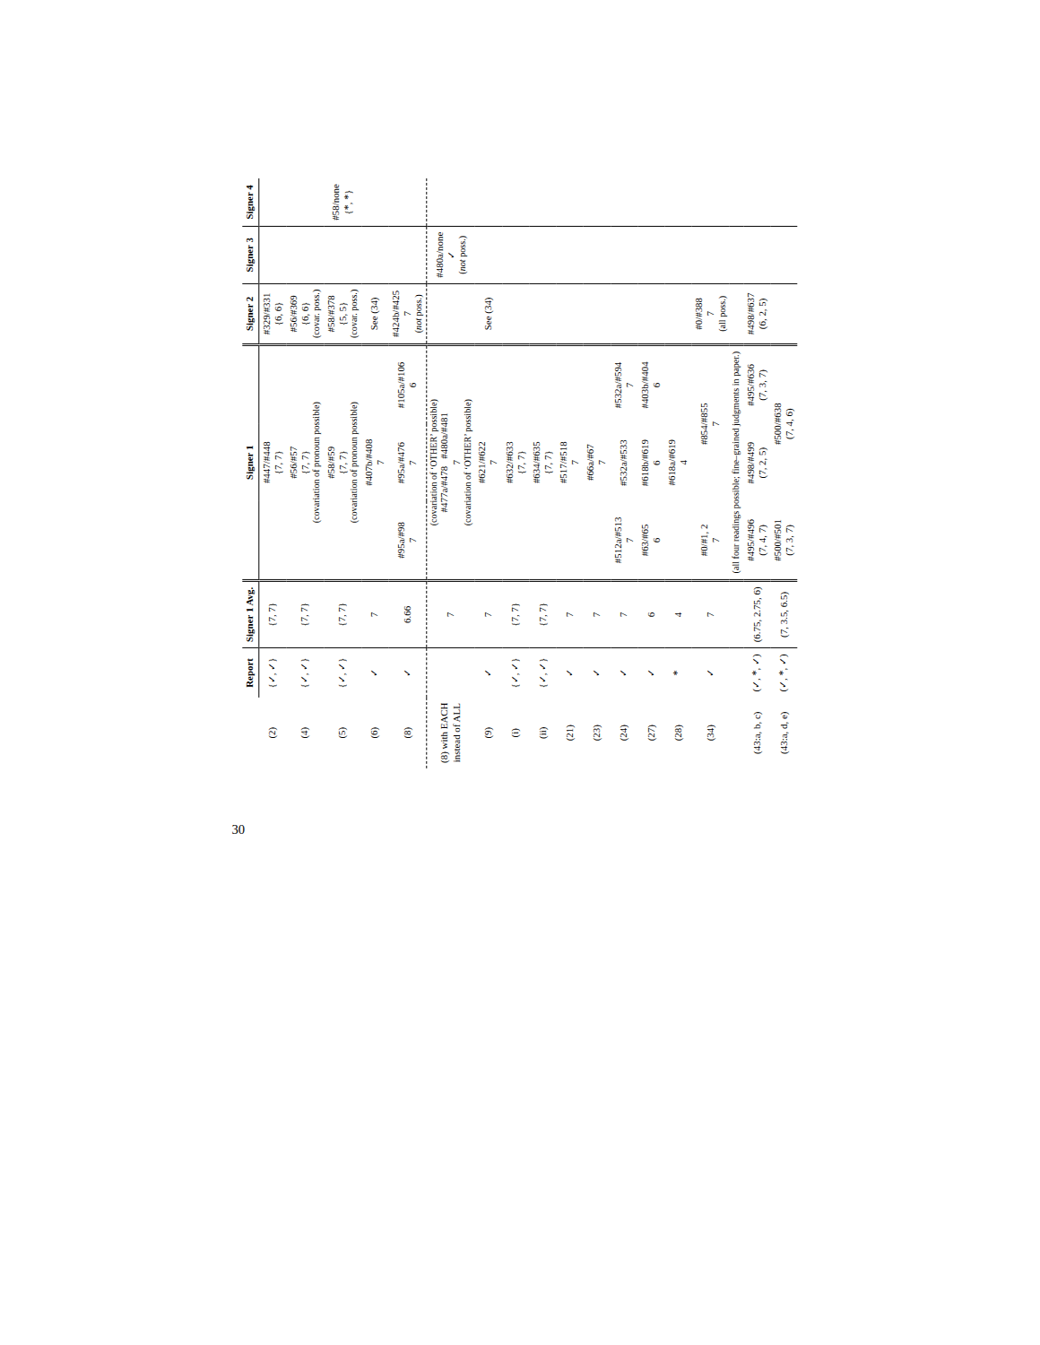30
| | Report | Signer 1 Avg. | Signer 1 | Signer 2 | Signer 3 | Signer 4 |
| --- | --- | --- | --- | --- | --- | --- |
| (2) | { , } | {7, 7} | #447/#448 {7, 7} | #329/#331 {6, 6} | | |
| (4) | { , } | {7, 7} | #56/#57 {7, 7} (covariation of pronoun possible) | #56/#369 {6, 6} (covar. poss.) | | |
| (5) | { , } | {7, 7} | #58/#59 {7, 7} (covariation of pronoun possible) | #58/#378 {5, 5} (covar. poss.) | | #58/none { * , * } |
| (6) | | 7 | #407b/#408 7 | See (34) | | |
| (8) | | 6.66 | #95a/#98 7 | #95a/#476 7 | #105a/#106 6 | #424b/#425 7 ( not poss.) | | |
| (8) with EACH instead of ALL | | 7 | (covariation of ‘OTHER’ possible) #477a/#478 #480a/#481 7 (covariation of ‘OTHER’ possible) | | #480a/none ( not poss.) | |
| (9) | | 7 | #621/#622 7 | See (34) | | |
| (i) | { , } | {7, 7} | #632/#633 {7, 7} | | | |
| (ii) | { , } | {7, 7} | #634/#635 {7, 7} | | | |
| (21) | | 7 | #517/#518 7 | | | |
| (23) | | 7 | #66a/#67 7 | | | |
| (24) | | 7 | #512a/#513 7 | #532a/#533 | #532a/#594 7 | | | |
| (27) | | 6 | #63/#65 6 | #618b/#619 6 | #403b/#404 6 | | | |
| (28) | * | 4 | #618a/#619 4 | | | |
| (34) | | 7 | #0/#1, 2 7 | #854/#855 7 | #0/#388 7 (all poss.) | | |
| | | | (all four readings possible; fine–grained judgments in paper.) | | | |
| (43:a, b, c) | ( , * , ) | (6.75, 2.75, 6) | #495/#496 (7, 4, 7) | #498/#499 (7, 2, 5) | #495/#636 (7, 3, 7) | #498/#637 (6, 2, 5) | | |
| (43:a, d, e) | ( , * , ) | (7, 3.5, 6.5) | #500/#501 (7, 3, 7) | #500/#638 (7, 4, 6) | | | |